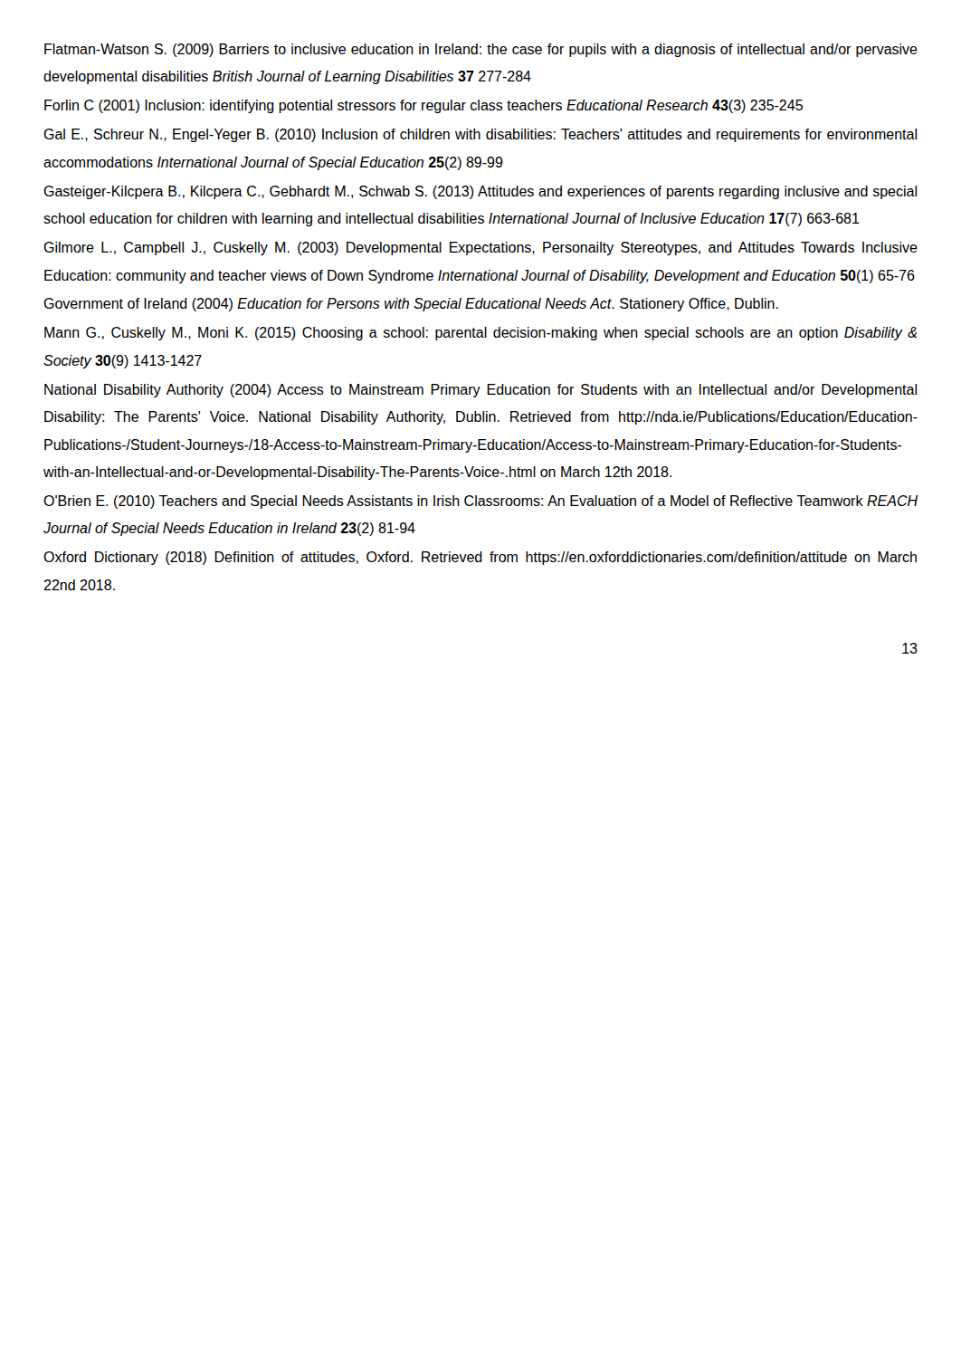Flatman-Watson S. (2009) Barriers to inclusive education in Ireland: the case for pupils with a diagnosis of intellectual and/or pervasive developmental disabilities British Journal of Learning Disabilities 37 277-284
Forlin C (2001) Inclusion: identifying potential stressors for regular class teachers Educational Research 43(3) 235-245
Gal E., Schreur N., Engel-Yeger B. (2010) Inclusion of children with disabilities: Teachers' attitudes and requirements for environmental accommodations International Journal of Special Education 25(2) 89-99
Gasteiger-Kilcpera B., Kilcpera C., Gebhardt M., Schwab S. (2013) Attitudes and experiences of parents regarding inclusive and special school education for children with learning and intellectual disabilities International Journal of Inclusive Education 17(7) 663-681
Gilmore L., Campbell J., Cuskelly M. (2003) Developmental Expectations, Personailty Stereotypes, and Attitudes Towards Inclusive Education: community and teacher views of Down Syndrome International Journal of Disability, Development and Education 50(1) 65-76
Government of Ireland (2004) Education for Persons with Special Educational Needs Act. Stationery Office, Dublin.
Mann G., Cuskelly M., Moni K. (2015) Choosing a school: parental decision-making when special schools are an option Disability & Society 30(9) 1413-1427
National Disability Authority (2004) Access to Mainstream Primary Education for Students with an Intellectual and/or Developmental Disability: The Parents' Voice. National Disability Authority, Dublin. Retrieved from http://nda.ie/Publications/Education/Education-Publications-/Student-Journeys-/18-Access-to-Mainstream-Primary-Education/Access-to-Mainstream-Primary-Education-for-Students-with-an-Intellectual-and-or-Developmental-Disability-The-Parents-Voice-.html on March 12th 2018.
O'Brien E. (2010) Teachers and Special Needs Assistants in Irish Classrooms: An Evaluation of a Model of Reflective Teamwork REACH Journal of Special Needs Education in Ireland 23(2) 81-94
Oxford Dictionary (2018) Definition of attitudes, Oxford. Retrieved from https://en.oxforddictionaries.com/definition/attitude on March 22nd 2018.
13